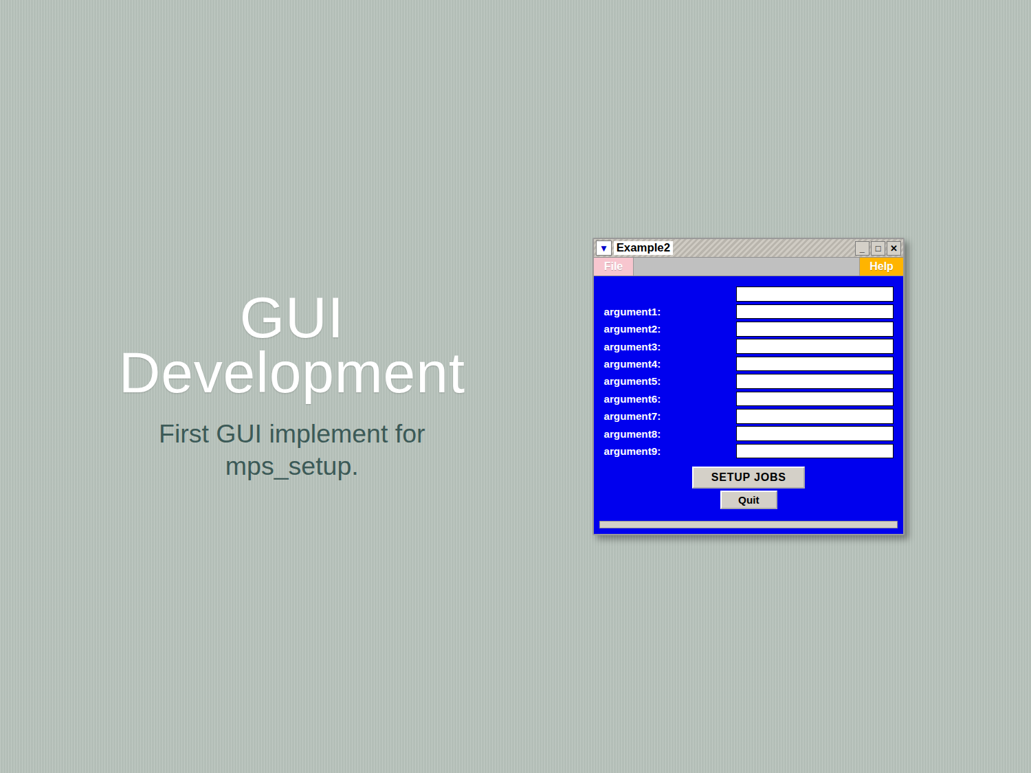GUI
Development
First GUI implement for mps_setup.
▼
Example2
_
□
✕
File
Help
| argument1: | |
| argument2: | |
| argument3: | |
| argument4: | |
| argument5: | |
| argument6: | |
| argument7: | |
| argument8: | |
| argument9: | |
SETUP JOBS
Quit